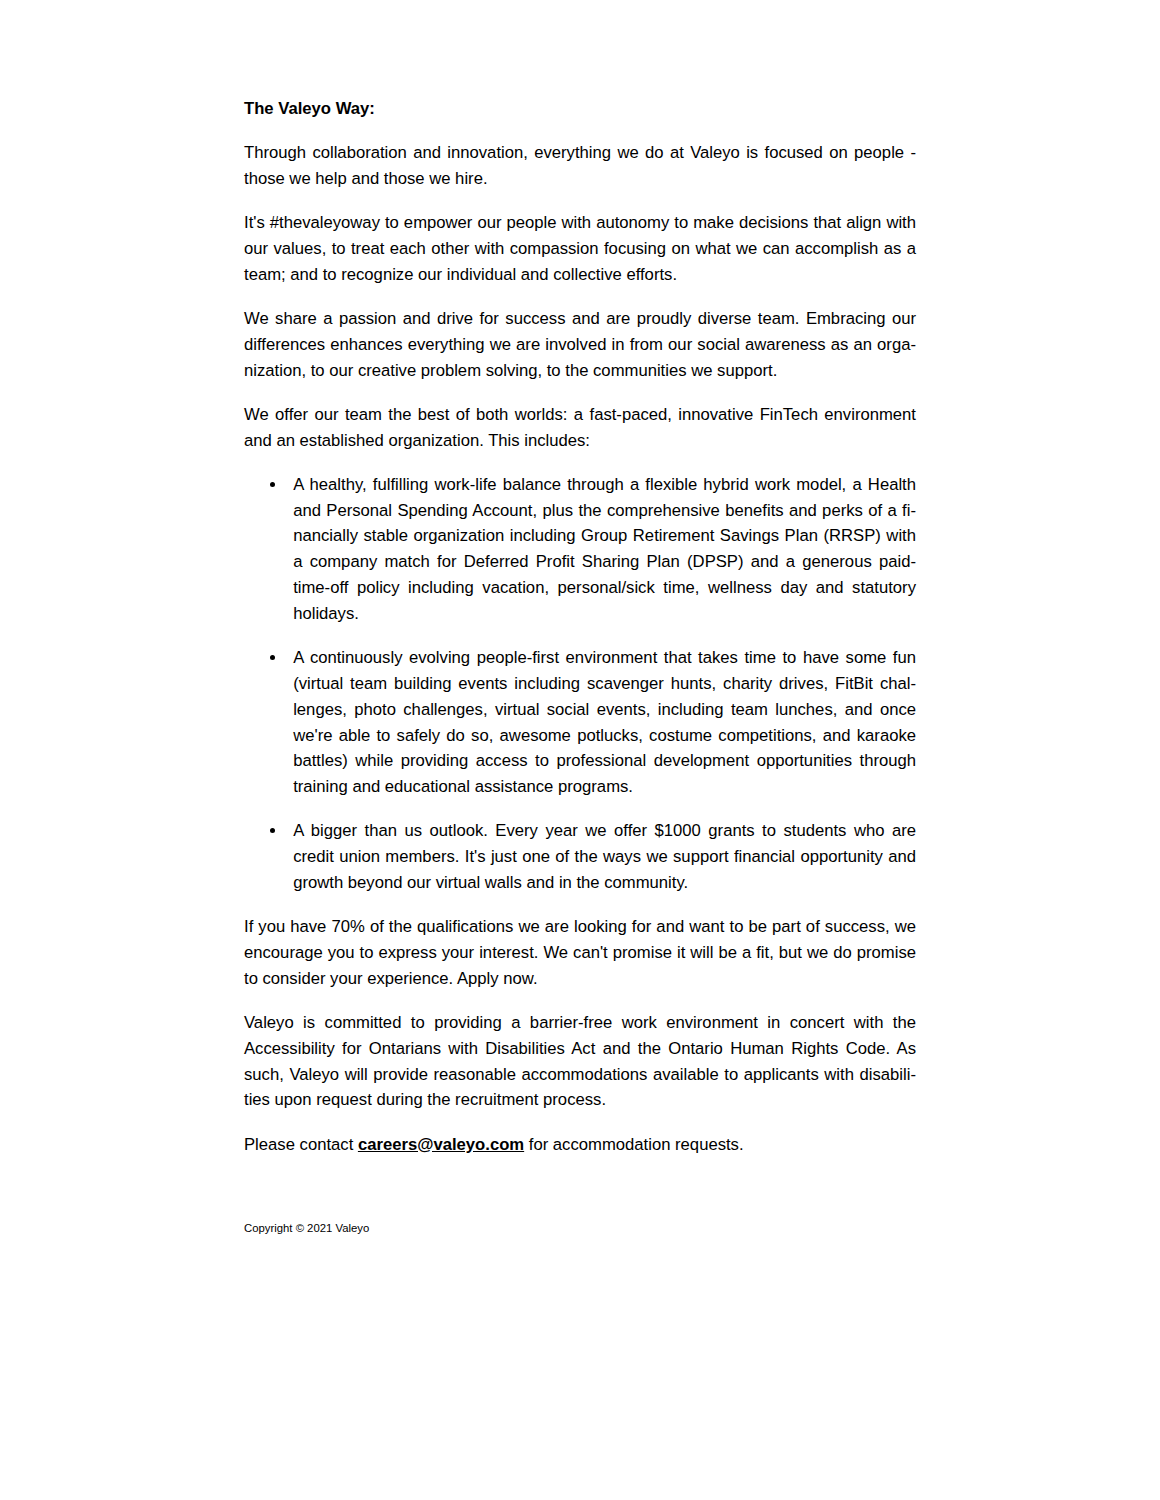The Valeyo Way:
Through collaboration and innovation, everything we do at Valeyo is focused on people - those we help and those we hire.
It's #thevaleyoway to empower our people with autonomy to make decisions that align with our values, to treat each other with compassion focusing on what we can accomplish as a team; and to recognize our individual and collective efforts.
We share a passion and drive for success and are proudly diverse team. Embracing our differences enhances everything we are involved in from our social awareness as an organization, to our creative problem solving, to the communities we support.
We offer our team the best of both worlds: a fast-paced, innovative FinTech environment and an established organization. This includes:
A healthy, fulfilling work-life balance through a flexible hybrid work model, a Health and Personal Spending Account, plus the comprehensive benefits and perks of a financially stable organization including Group Retirement Savings Plan (RRSP) with a company match for Deferred Profit Sharing Plan (DPSP) and a generous paid-time-off policy including vacation, personal/sick time, wellness day and statutory holidays.
A continuously evolving people-first environment that takes time to have some fun (virtual team building events including scavenger hunts, charity drives, FitBit challenges, photo challenges, virtual social events, including team lunches, and once we're able to safely do so, awesome potlucks, costume competitions, and karaoke battles) while providing access to professional development opportunities through training and educational assistance programs.
A bigger than us outlook. Every year we offer $1000 grants to students who are credit union members. It's just one of the ways we support financial opportunity and growth beyond our virtual walls and in the community.
If you have 70% of the qualifications we are looking for and want to be part of success, we encourage you to express your interest. We can't promise it will be a fit, but we do promise to consider your experience. Apply now.
Valeyo is committed to providing a barrier-free work environment in concert with the Accessibility for Ontarians with Disabilities Act and the Ontario Human Rights Code. As such, Valeyo will provide reasonable accommodations available to applicants with disabilities upon request during the recruitment process.
Please contact careers@valeyo.com for accommodation requests.
Copyright © 2021 Valeyo